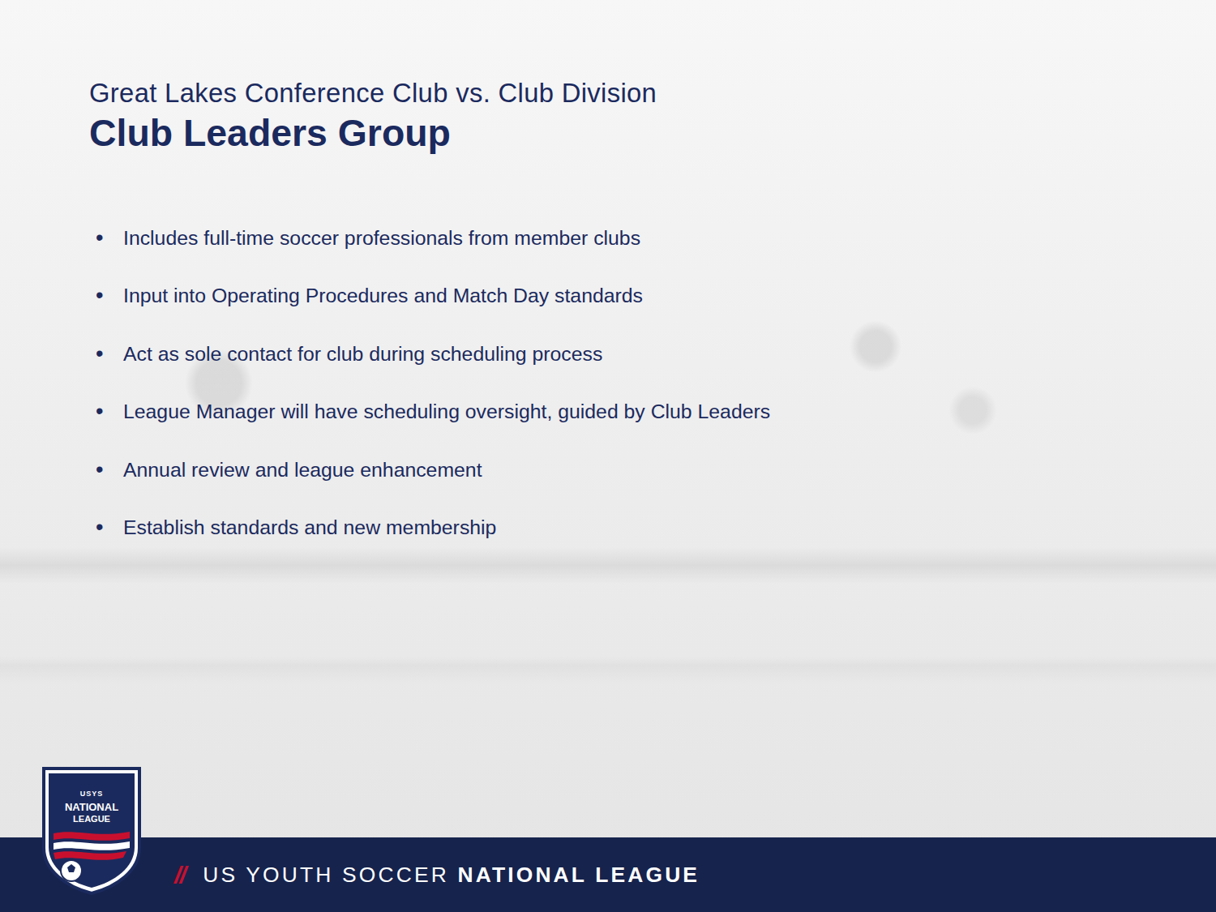Great Lakes Conference Club vs. Club Division
Club Leaders Group
Includes full-time soccer professionals from member clubs
Input into Operating Procedures and Match Day standards
Act as sole contact for club during scheduling process
League Manager will have scheduling oversight, guided by Club Leaders
Annual review and league enhancement
Establish standards and new membership
USYS NATIONAL LEAGUE
// US YOUTH SOCCER NATIONAL LEAGUE